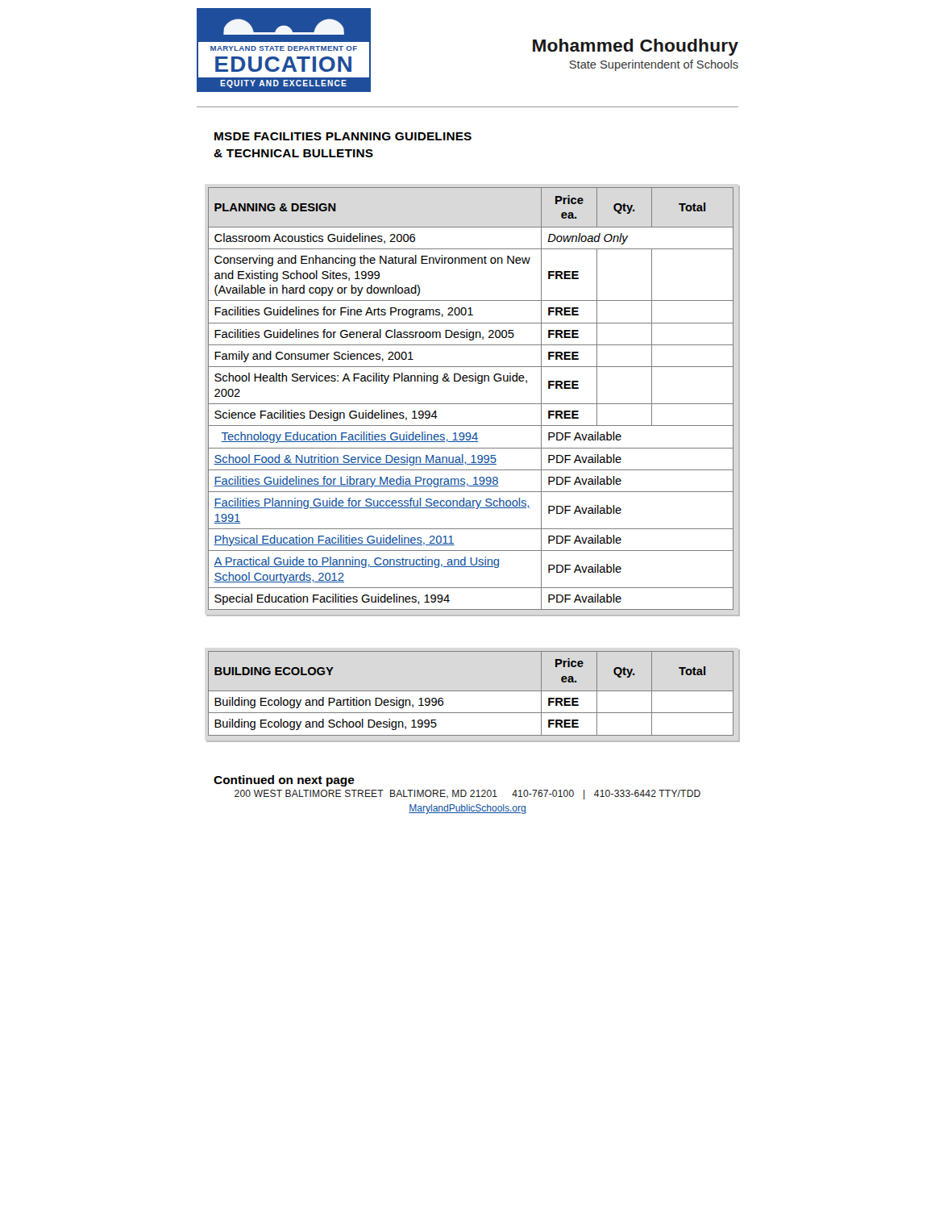MARYLAND STATE DEPARTMENT OF
EDUCATION
EQUITY AND EXCELLENCE
Mohammed Choudhury
State Superintendent of Schools
MSDE FACILITIES PLANNING GUIDELINES
& TECHNICAL BULLETINS
| PLANNING & DESIGN | Price ea. | Qty. | Total |
| --- | --- | --- | --- |
| Classroom Acoustics Guidelines, 2006 | Download Only |
| Conserving and Enhancing the Natural Environment on New and Existing School Sites, 1999 (Available in hard copy or by download) | FREE | | |
| Facilities Guidelines for Fine Arts Programs, 2001 | FREE | | |
| Facilities Guidelines for General Classroom Design, 2005 | FREE | | |
| Family and Consumer Sciences, 2001 | FREE | | |
| School Health Services: A Facility Planning & Design Guide, 2002 | FREE | | |
| Science Facilities Design Guidelines, 1994 | FREE | | |
| Technology Education Facilities Guidelines, 1994 | PDF Available |
| School Food & Nutrition Service Design Manual, 1995 | PDF Available |
| Facilities Guidelines for Library Media Programs, 1998 | PDF Available |
| Facilities Planning Guide for Successful Secondary Schools, 1991 | PDF Available |
| Physical Education Facilities Guidelines, 2011 | PDF Available |
| A Practical Guide to Planning, Constructing, and Using School Courtyards, 2012 | PDF Available |
| Special Education Facilities Guidelines, 1994 | PDF Available |
| BUILDING ECOLOGY | Price ea. | Qty. | Total |
| --- | --- | --- | --- |
| Building Ecology and Partition Design, 1996 | FREE | | |
| Building Ecology and School Design, 1995 | FREE | | |
Continued on next page
200 WEST BALTIMORE STREET BALTIMORE, MD 21201 410-767-0100 | 410-333-6442 TTY/TDD
MarylandPublicSchools.org